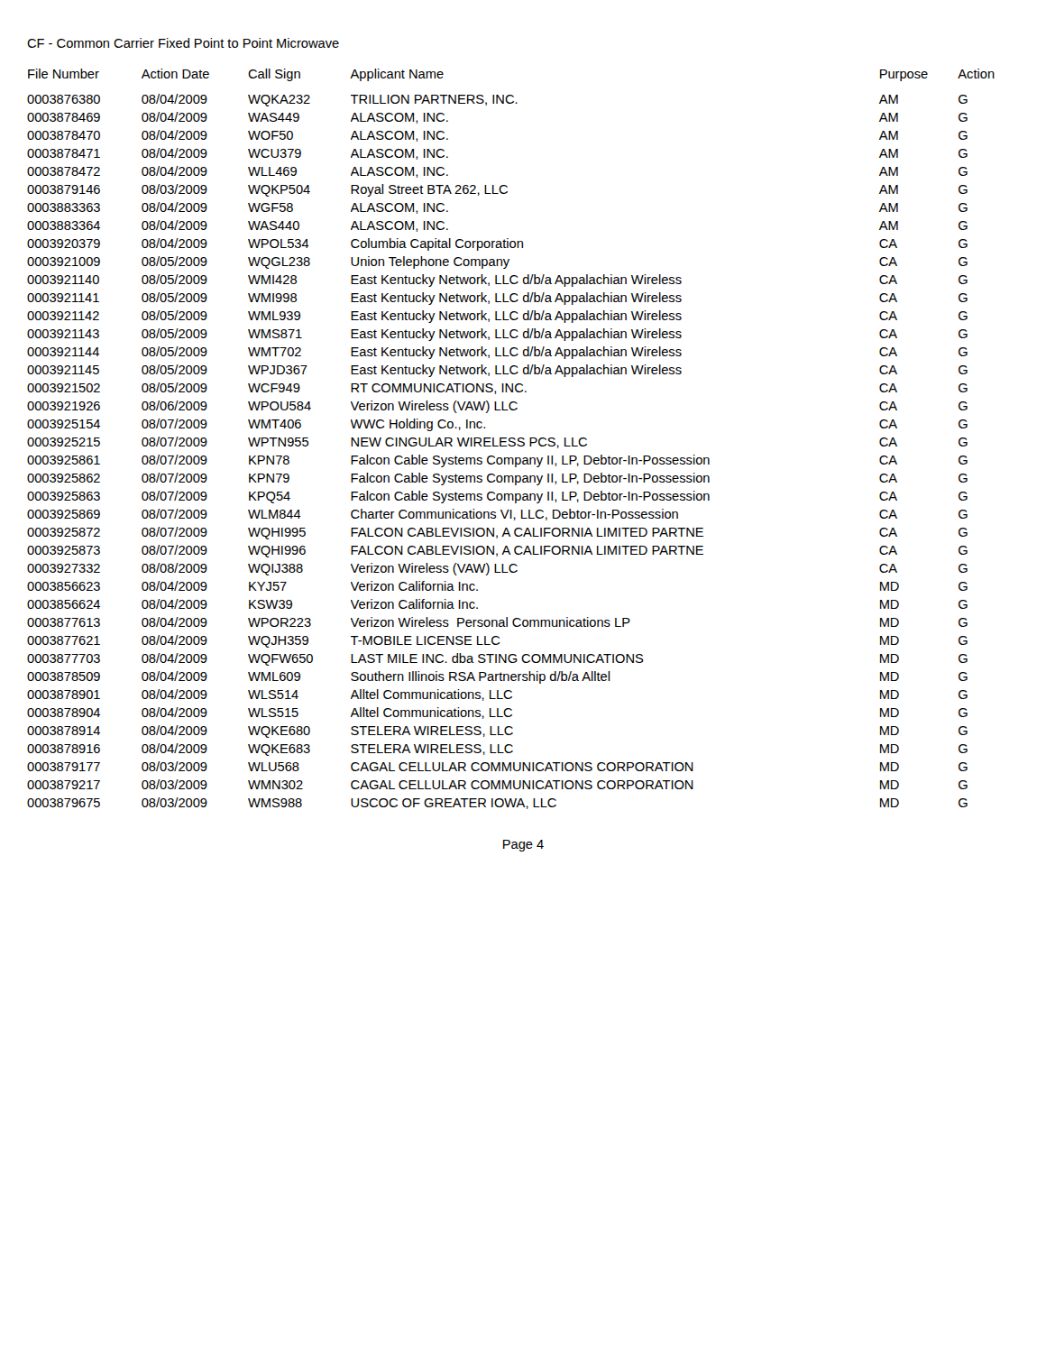CF - Common Carrier Fixed Point to Point Microwave
| File Number | Action Date | Call Sign | Applicant Name | Purpose | Action |
| --- | --- | --- | --- | --- | --- |
| 0003876380 | 08/04/2009 | WQKA232 | TRILLION PARTNERS, INC. | AM | G |
| 0003878469 | 08/04/2009 | WAS449 | ALASCOM, INC. | AM | G |
| 0003878470 | 08/04/2009 | WOF50 | ALASCOM, INC. | AM | G |
| 0003878471 | 08/04/2009 | WCU379 | ALASCOM, INC. | AM | G |
| 0003878472 | 08/04/2009 | WLL469 | ALASCOM, INC. | AM | G |
| 0003879146 | 08/03/2009 | WQKP504 | Royal Street BTA 262, LLC | AM | G |
| 0003883363 | 08/04/2009 | WGF58 | ALASCOM, INC. | AM | G |
| 0003883364 | 08/04/2009 | WAS440 | ALASCOM, INC. | AM | G |
| 0003920379 | 08/04/2009 | WPOL534 | Columbia Capital Corporation | CA | G |
| 0003921009 | 08/05/2009 | WQGL238 | Union Telephone Company | CA | G |
| 0003921140 | 08/05/2009 | WMI428 | East Kentucky Network, LLC d/b/a Appalachian Wireless | CA | G |
| 0003921141 | 08/05/2009 | WMI998 | East Kentucky Network, LLC d/b/a Appalachian Wireless | CA | G |
| 0003921142 | 08/05/2009 | WML939 | East Kentucky Network, LLC d/b/a Appalachian Wireless | CA | G |
| 0003921143 | 08/05/2009 | WMS871 | East Kentucky Network, LLC d/b/a Appalachian Wireless | CA | G |
| 0003921144 | 08/05/2009 | WMT702 | East Kentucky Network, LLC d/b/a Appalachian Wireless | CA | G |
| 0003921145 | 08/05/2009 | WPJD367 | East Kentucky Network, LLC d/b/a Appalachian Wireless | CA | G |
| 0003921502 | 08/05/2009 | WCF949 | RT COMMUNICATIONS, INC. | CA | G |
| 0003921926 | 08/06/2009 | WPOU584 | Verizon Wireless (VAW) LLC | CA | G |
| 0003925154 | 08/07/2009 | WMT406 | WWC Holding Co., Inc. | CA | G |
| 0003925215 | 08/07/2009 | WPTN955 | NEW CINGULAR WIRELESS PCS, LLC | CA | G |
| 0003925861 | 08/07/2009 | KPN78 | Falcon Cable Systems Company II, LP, Debtor-In-Possession | CA | G |
| 0003925862 | 08/07/2009 | KPN79 | Falcon Cable Systems Company II, LP, Debtor-In-Possession | CA | G |
| 0003925863 | 08/07/2009 | KPQ54 | Falcon Cable Systems Company II, LP, Debtor-In-Possession | CA | G |
| 0003925869 | 08/07/2009 | WLM844 | Charter Communications VI, LLC, Debtor-In-Possession | CA | G |
| 0003925872 | 08/07/2009 | WQHI995 | FALCON CABLEVISION, A CALIFORNIA LIMITED PARTNE | CA | G |
| 0003925873 | 08/07/2009 | WQHI996 | FALCON CABLEVISION, A CALIFORNIA LIMITED PARTNE | CA | G |
| 0003927332 | 08/08/2009 | WQIJ388 | Verizon Wireless (VAW) LLC | CA | G |
| 0003856623 | 08/04/2009 | KYJ57 | Verizon California Inc. | MD | G |
| 0003856624 | 08/04/2009 | KSW39 | Verizon California Inc. | MD | G |
| 0003877613 | 08/04/2009 | WPOR223 | Verizon Wireless Personal Communications LP | MD | G |
| 0003877621 | 08/04/2009 | WQJH359 | T-MOBILE LICENSE LLC | MD | G |
| 0003877703 | 08/04/2009 | WQFW650 | LAST MILE INC. dba STING COMMUNICATIONS | MD | G |
| 0003878509 | 08/04/2009 | WML609 | Southern Illinois RSA Partnership d/b/a Alltel | MD | G |
| 0003878901 | 08/04/2009 | WLS514 | Alltel Communications, LLC | MD | G |
| 0003878904 | 08/04/2009 | WLS515 | Alltel Communications, LLC | MD | G |
| 0003878914 | 08/04/2009 | WQKE680 | STELERA WIRELESS, LLC | MD | G |
| 0003878916 | 08/04/2009 | WQKE683 | STELERA WIRELESS, LLC | MD | G |
| 0003879177 | 08/03/2009 | WLU568 | CAGAL CELLULAR COMMUNICATIONS CORPORATION | MD | G |
| 0003879217 | 08/03/2009 | WMN302 | CAGAL CELLULAR COMMUNICATIONS CORPORATION | MD | G |
| 0003879675 | 08/03/2009 | WMS988 | USCOC OF GREATER IOWA, LLC | MD | G |
Page 4